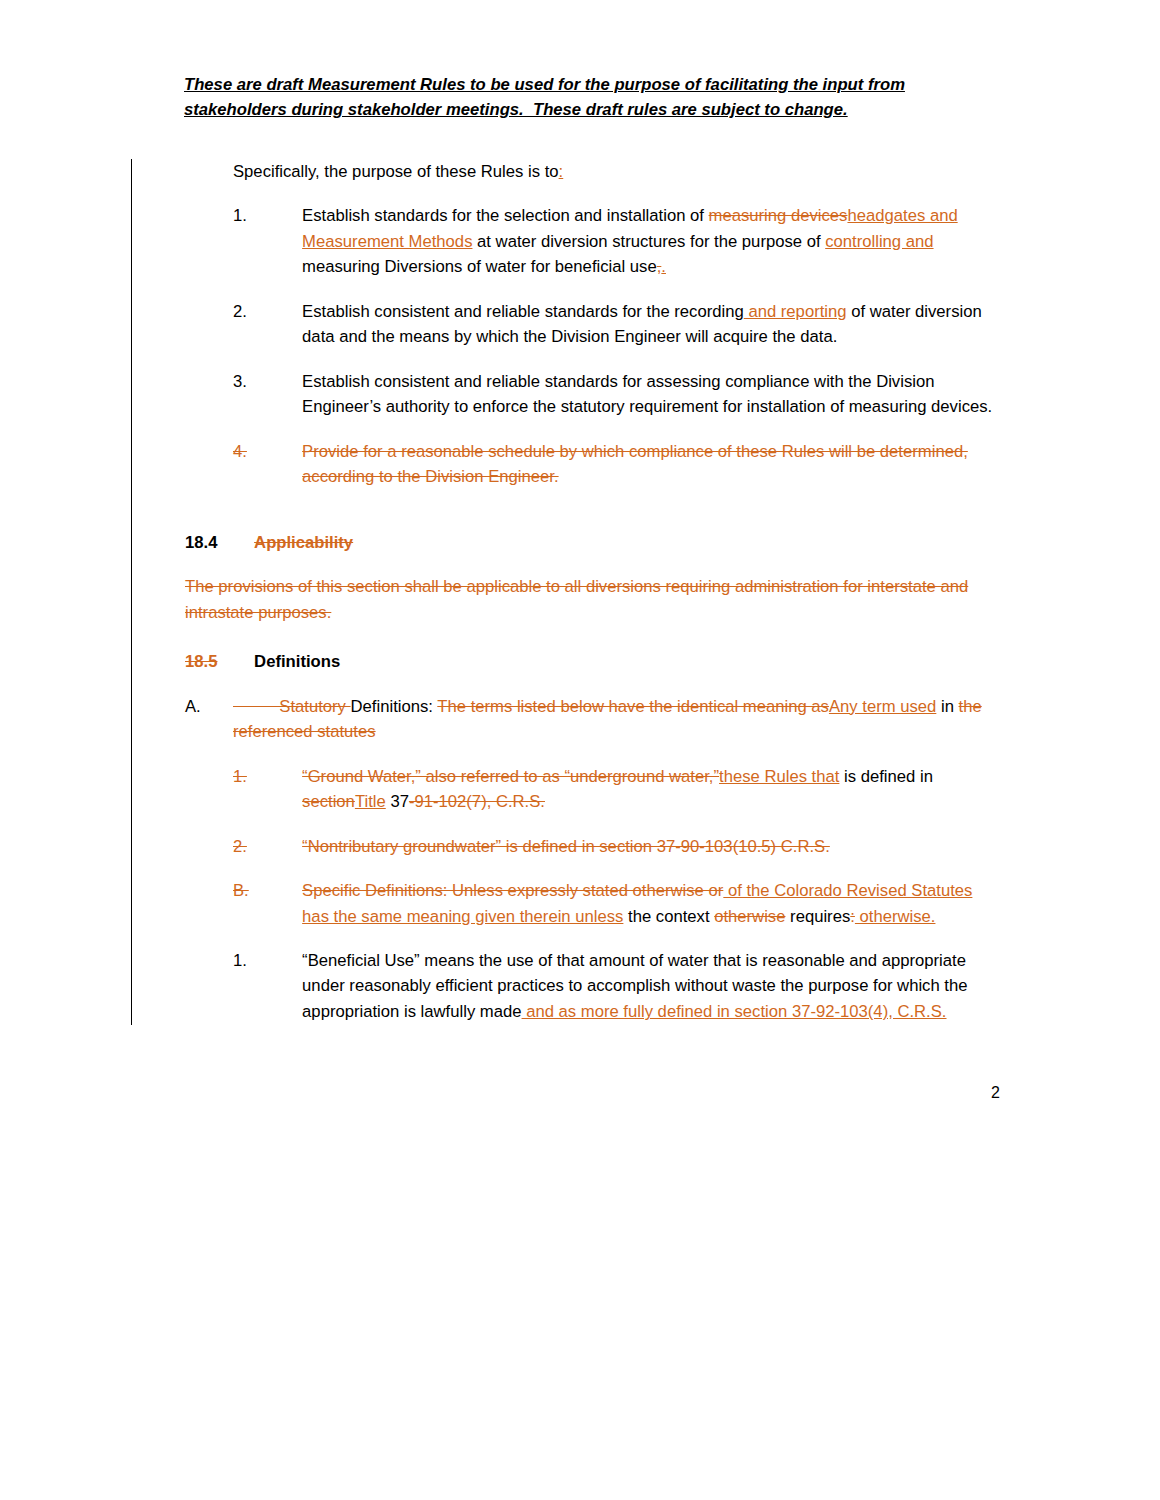These are draft Measurement Rules to be used for the purpose of facilitating the input from stakeholders during stakeholder meetings. These draft rules are subject to change.
Specifically, the purpose of these Rules is to:
1.
Establish standards for the selection and installation of measuring devicesheadgates and Measurement Methods at water diversion structures for the purpose of controlling and measuring Diversions of water for beneficial use,.
2.
Establish consistent and reliable standards for the recording and reporting of water diversion data and the means by which the Division Engineer will acquire the data.
3.
Establish consistent and reliable standards for assessing compliance with the Division Engineer’s authority to enforce the statutory requirement for installation of measuring devices.
4.
Provide for a reasonable schedule by which compliance of these Rules will be determined, according to the Division Engineer.
18.4
Applicability
The provisions of this section shall be applicable to all diversions requiring administration for interstate and intrastate purposes.
18.5
Definitions
A.
Statutory Definitions: The terms listed below have the identical meaning asAny term used in the referenced statutes
1.
“Ground Water,” also referred to as “underground water,”these Rules that is defined in sectionTitle 37-91-102(7), C.R.S.
2.
“Nontributary groundwater” is defined in section 37-90-103(10.5) C.R.S.
B.
Specific Definitions: Unless expressly stated otherwise or of the Colorado Revised Statutes has the same meaning given therein unless the context otherwise requires: otherwise.
1.
“Beneficial Use” means the use of that amount of water that is reasonable and appropriate under reasonably efficient practices to accomplish without waste the purpose for which the appropriation is lawfully made and as more fully defined in section 37-92-103(4), C.R.S.
2